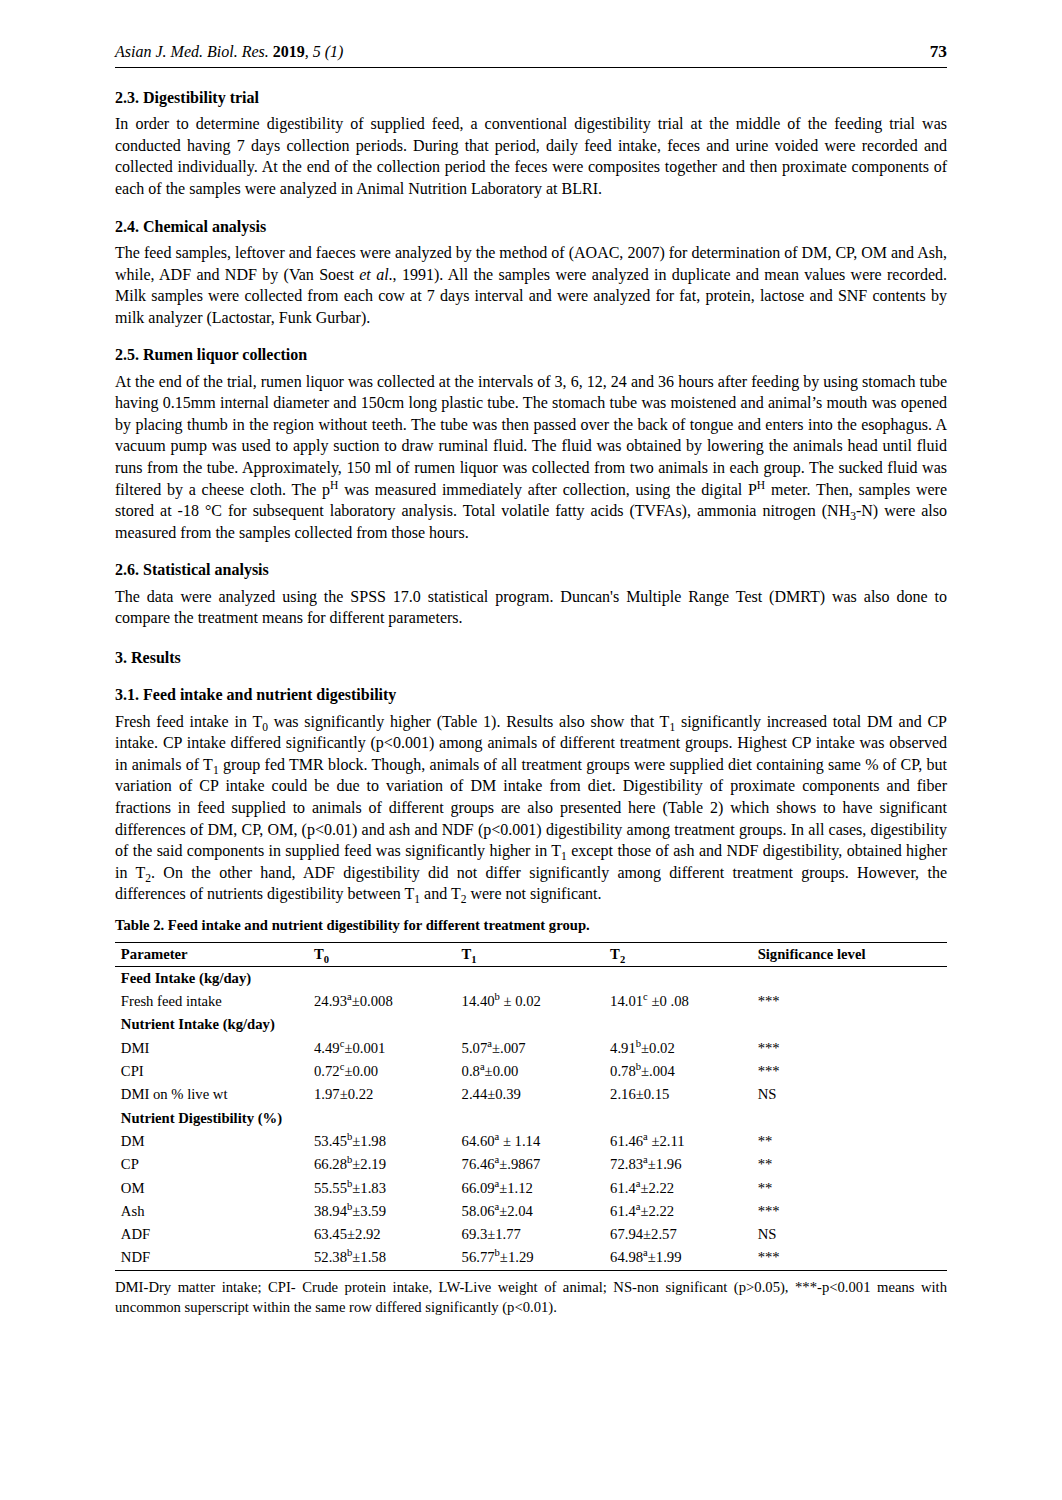Asian J. Med. Biol. Res. 2019, 5 (1)
73
2.3. Digestibility trial
In order to determine digestibility of supplied feed, a conventional digestibility trial at the middle of the feeding trial was conducted having 7 days collection periods. During that period, daily feed intake, feces and urine voided were recorded and collected individually. At the end of the collection period the feces were composites together and then proximate components of each of the samples were analyzed in Animal Nutrition Laboratory at BLRI.
2.4. Chemical analysis
The feed samples, leftover and faeces were analyzed by the method of (AOAC, 2007) for determination of DM, CP, OM and Ash, while, ADF and NDF by (Van Soest et al., 1991). All the samples were analyzed in duplicate and mean values were recorded. Milk samples were collected from each cow at 7 days interval and were analyzed for fat, protein, lactose and SNF contents by milk analyzer (Lactostar, Funk Gurbar).
2.5. Rumen liquor collection
At the end of the trial, rumen liquor was collected at the intervals of 3, 6, 12, 24 and 36 hours after feeding by using stomach tube having 0.15mm internal diameter and 150cm long plastic tube. The stomach tube was moistened and animal’s mouth was opened by placing thumb in the region without teeth. The tube was then passed over the back of tongue and enters into the esophagus. A vacuum pump was used to apply suction to draw ruminal fluid. The fluid was obtained by lowering the animals head until fluid runs from the tube. Approximately, 150 ml of rumen liquor was collected from two animals in each group. The sucked fluid was filtered by a cheese cloth. The pH was measured immediately after collection, using the digital PH meter. Then, samples were stored at -18 °C for subsequent laboratory analysis. Total volatile fatty acids (TVFAs), ammonia nitrogen (NH3-N) were also measured from the samples collected from those hours.
2.6. Statistical analysis
The data were analyzed using the SPSS 17.0 statistical program. Duncan's Multiple Range Test (DMRT) was also done to compare the treatment means for different parameters.
3. Results
3.1. Feed intake and nutrient digestibility
Fresh feed intake in T0 was significantly higher (Table 1). Results also show that T1 significantly increased total DM and CP intake. CP intake differed significantly (p<0.001) among animals of different treatment groups. Highest CP intake was observed in animals of T1 group fed TMR block. Though, animals of all treatment groups were supplied diet containing same % of CP, but variation of CP intake could be due to variation of DM intake from diet. Digestibility of proximate components and fiber fractions in feed supplied to animals of different groups are also presented here (Table 2) which shows to have significant differences of DM, CP, OM, (p<0.01) and ash and NDF (p<0.001) digestibility among treatment groups. In all cases, digestibility of the said components in supplied feed was significantly higher in T1 except those of ash and NDF digestibility, obtained higher in T2. On the other hand, ADF digestibility did not differ significantly among different treatment groups. However, the differences of nutrients digestibility between T1 and T2 were not significant.
Table 2. Feed intake and nutrient digestibility for different treatment group.
| Parameter | T 0 | T 1 | T 2 | Significance level |
| --- | --- | --- | --- | --- |
| Feed Intake (kg/day) |
| Fresh feed intake | 24.93 a ±0.008 | 14.40 b ± 0.02 | 14.01 c ±0 .08 | *** |
| Nutrient Intake (kg/day) |
| DMI | 4.49 c ±0.001 | 5.07 a ±.007 | 4.91 b ±0.02 | *** |
| CPI | 0.72 c ±0.00 | 0.8 a ±0.00 | 0.78 b ±.004 | *** |
| DMI on % live wt | 1.97±0.22 | 2.44±0.39 | 2.16±0.15 | NS |
| Nutrient Digestibility (%) |
| DM | 53.45 b ±1.98 | 64.60 a ± 1.14 | 61.46 a ±2.11 | ** |
| CP | 66.28 b ±2.19 | 76.46 a ±.9867 | 72.83 a ±1.96 | ** |
| OM | 55.55 b ±1.83 | 66.09 a ±1.12 | 61.4 a ±2.22 | ** |
| Ash | 38.94 b ±3.59 | 58.06 a ±2.04 | 61.4 a ±2.22 | *** |
| ADF | 63.45±2.92 | 69.3±1.77 | 67.94±2.57 | NS |
| NDF | 52.38 b ±1.58 | 56.77 b ±1.29 | 64.98 a ±1.99 | *** |
DMI-Dry matter intake; CPI- Crude protein intake, LW-Live weight of animal; NS-non significant (p>0.05), ***-p<0.001 means with uncommon superscript within the same row differed significantly (p<0.01).